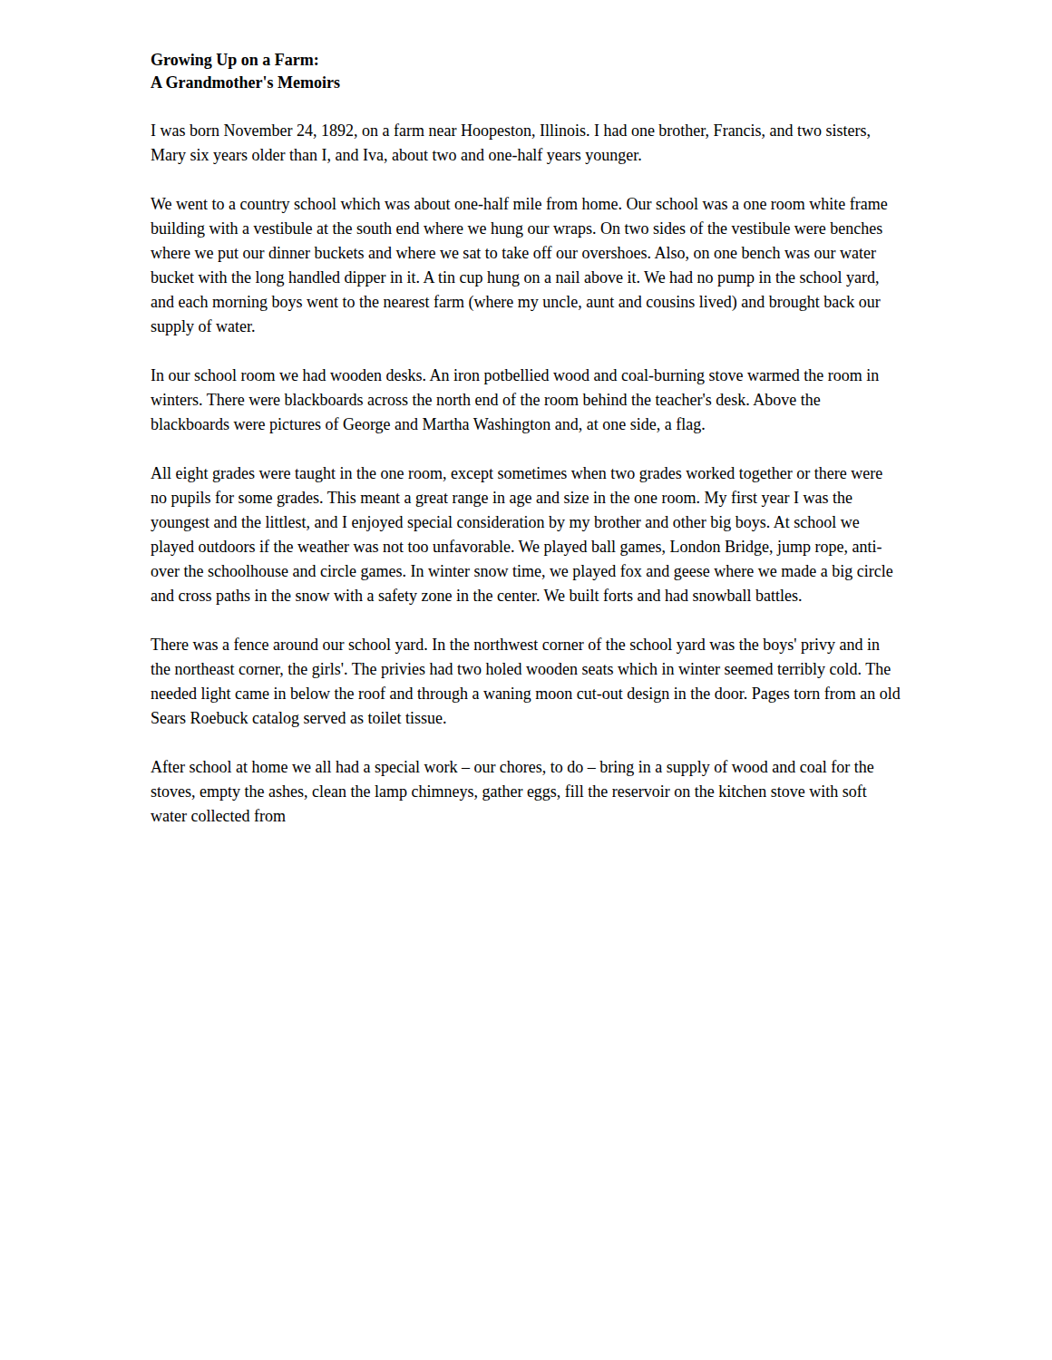Growing Up on a Farm:
A Grandmother's Memoirs
I was born November 24, 1892, on a farm near Hoopeston, Illinois. I had one brother, Francis, and two sisters, Mary six years older than I, and Iva, about two and one-half years younger.
We went to a country school which was about one-half mile from home. Our school was a one room white frame building with a vestibule at the south end where we hung our wraps. On two sides of the vestibule were benches where we put our dinner buckets and where we sat to take off our overshoes. Also, on one bench was our water bucket with the long handled dipper in it. A tin cup hung on a nail above it. We had no pump in the school yard, and each morning boys went to the nearest farm (where my uncle, aunt and cousins lived) and brought back our supply of water.
In our school room we had wooden desks. An iron potbellied wood and coal-burning stove warmed the room in winters. There were blackboards across the north end of the room behind the teacher's desk. Above the blackboards were pictures of George and Martha Washington and, at one side, a flag.
All eight grades were taught in the one room, except sometimes when two grades worked together or there were no pupils for some grades. This meant a great range in age and size in the one room. My first year I was the youngest and the littlest, and I enjoyed special consideration by my brother and other big boys. At school we played outdoors if the weather was not too unfavorable. We played ball games, London Bridge, jump rope, anti-over the schoolhouse and circle games. In winter snow time, we played fox and geese where we made a big circle and cross paths in the snow with a safety zone in the center. We built forts and had snowball battles.
There was a fence around our school yard. In the northwest corner of the school yard was the boys' privy and in the northeast corner, the girls'. The privies had two holed wooden seats which in winter seemed terribly cold. The needed light came in below the roof and through a waning moon cut-out design in the door. Pages torn from an old Sears Roebuck catalog served as toilet tissue.
After school at home we all had a special work – our chores, to do – bring in a supply of wood and coal for the stoves, empty the ashes, clean the lamp chimneys, gather eggs, fill the reservoir on the kitchen stove with soft water collected from